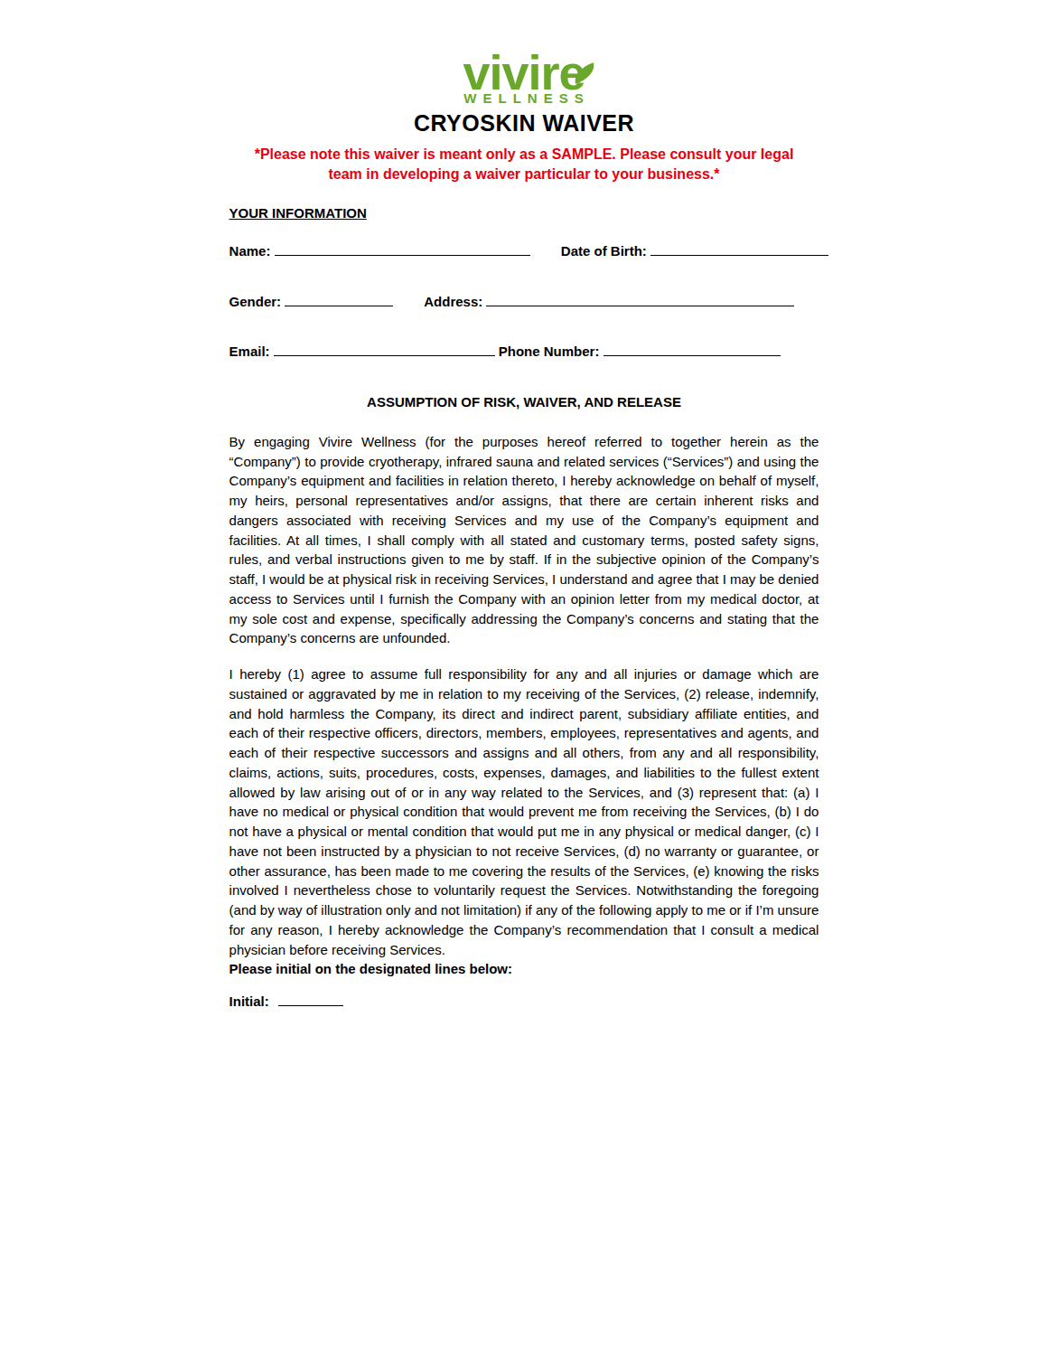vivire WELLNESS
CRYOSKIN WAIVER
*Please note this waiver is meant only as a SAMPLE. Please consult your legal
team in developing a waiver particular to your business.*
YOUR INFORMATION
Name: Date of Birth:
Gender: Address:
Email: Phone Number:
ASSUMPTION OF RISK, WAIVER, AND RELEASE
By engaging Vivire Wellness (for the purposes hereof referred to together herein as the “Company”) to provide cryotherapy, infrared sauna and related services (“Services”) and using the Company’s equipment and facilities in relation thereto, I hereby acknowledge on behalf of myself, my heirs, personal representatives and/or assigns, that there are certain inherent risks and dangers associated with receiving Services and my use of the Company’s equipment and facilities. At all times, I shall comply with all stated and customary terms, posted safety signs, rules, and verbal instructions given to me by staff. If in the subjective opinion of the Company’s staff, I would be at physical risk in receiving Services, I understand and agree that I may be denied access to Services until I furnish the Company with an opinion letter from my medical doctor, at my sole cost and expense, specifically addressing the Company’s concerns and stating that the Company’s concerns are unfounded.
I hereby (1) agree to assume full responsibility for any and all injuries or damage which are sustained or aggravated by me in relation to my receiving of the Services, (2) release, indemnify, and hold harmless the Company, its direct and indirect parent, subsidiary affiliate entities, and each of their respective officers, directors, members, employees, representatives and agents, and each of their respective successors and assigns and all others, from any and all responsibility, claims, actions, suits, procedures, costs, expenses, damages, and liabilities to the fullest extent allowed by law arising out of or in any way related to the Services, and (3) represent that: (a) I have no medical or physical condition that would prevent me from receiving the Services, (b) I do not have a physical or mental condition that would put me in any physical or medical danger, (c) I have not been instructed by a physician to not receive Services, (d) no warranty or guarantee, or other assurance, has been made to me covering the results of the Services, (e) knowing the risks involved I nevertheless chose to voluntarily request the Services. Notwithstanding the foregoing (and by way of illustration only and not limitation) if any of the following apply to me or if I’m unsure for any reason, I hereby acknowledge the Company’s recommendation that I consult a medical physician before receiving Services.
Please initial on the designated lines below:
Initial: